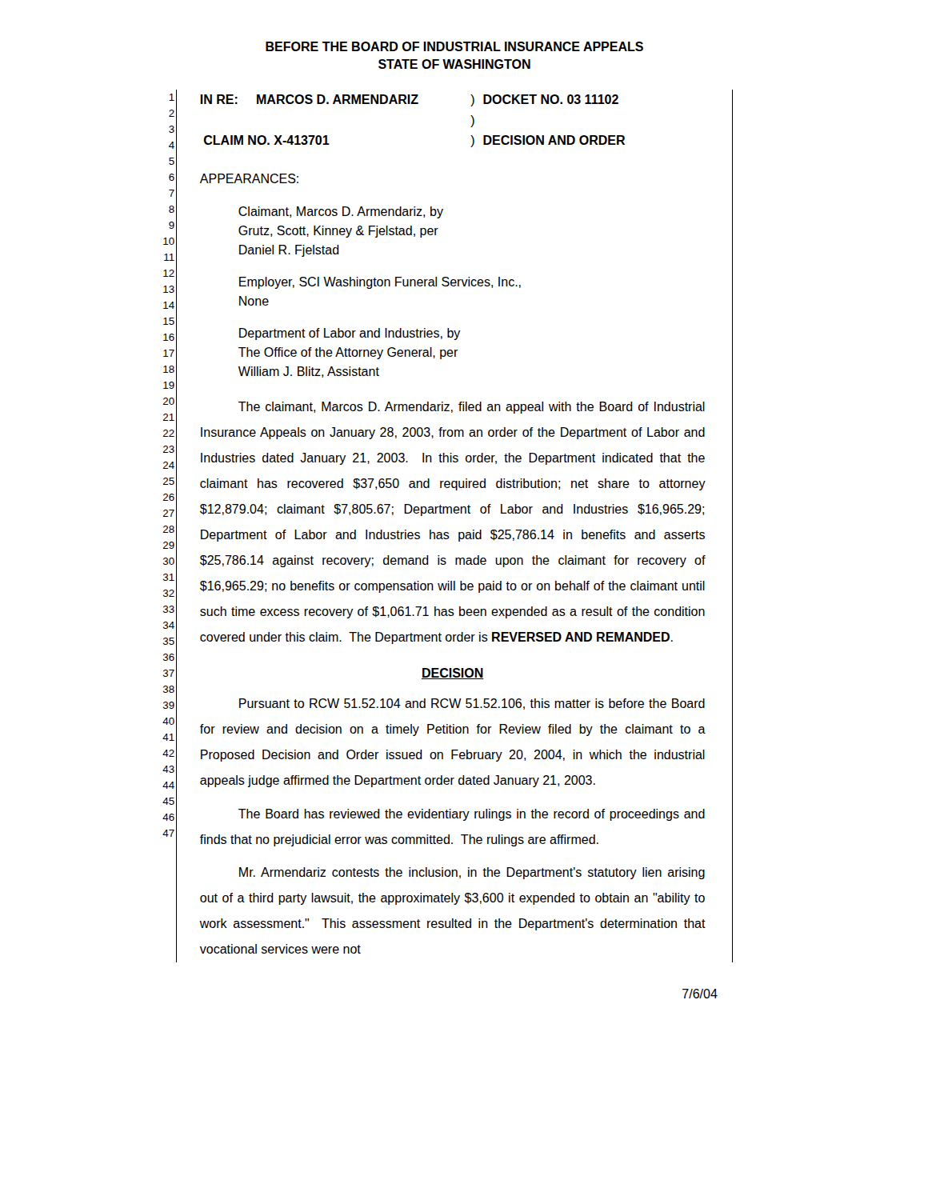BEFORE THE BOARD OF INDUSTRIAL INSURANCE APPEALS
STATE OF WASHINGTON
1
2
3
4
5
6
7
8
9
10
11
12
13
14
15
16
17
18
19
20
21
22
23
24
25
26
27
28
29
30
31
32
33
34
35
36
37
38
39
40
41
42
43
44
45
46
47
| IN RE: MARCOS D. ARMENDARIZ | ) | DOCKET NO. 03 11102 |
| | ) | |
| CLAIM NO. X-413701 | ) | DECISION AND ORDER |
APPEARANCES:
Claimant, Marcos D. Armendariz, by
Grutz, Scott, Kinney & Fjelstad, per
Daniel R. Fjelstad
Employer, SCI Washington Funeral Services, Inc.,
None
Department of Labor and Industries, by
The Office of the Attorney General, per
William J. Blitz, Assistant
The claimant, Marcos D. Armendariz, filed an appeal with the Board of Industrial Insurance Appeals on January 28, 2003, from an order of the Department of Labor and Industries dated January 21, 2003. In this order, the Department indicated that the claimant has recovered $37,650 and required distribution; net share to attorney $12,879.04; claimant $7,805.67; Department of Labor and Industries $16,965.29; Department of Labor and Industries has paid $25,786.14 in benefits and asserts $25,786.14 against recovery; demand is made upon the claimant for recovery of $16,965.29; no benefits or compensation will be paid to or on behalf of the claimant until such time excess recovery of $1,061.71 has been expended as a result of the condition covered under this claim. The Department order is REVERSED AND REMANDED.
DECISION
Pursuant to RCW 51.52.104 and RCW 51.52.106, this matter is before the Board for review and decision on a timely Petition for Review filed by the claimant to a Proposed Decision and Order issued on February 20, 2004, in which the industrial appeals judge affirmed the Department order dated January 21, 2003.
The Board has reviewed the evidentiary rulings in the record of proceedings and finds that no prejudicial error was committed. The rulings are affirmed.
Mr. Armendariz contests the inclusion, in the Department's statutory lien arising out of a third party lawsuit, the approximately $3,600 it expended to obtain an "ability to work assessment." This assessment resulted in the Department's determination that vocational services were not
7/6/04